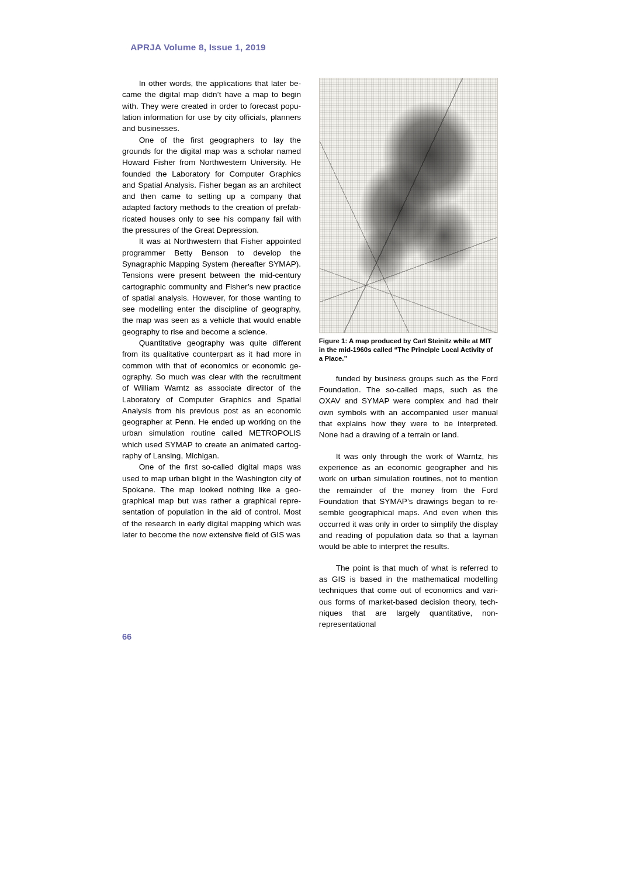APRJA Volume 8, Issue 1, 2019
In other words, the applications that later became the digital map didn’t have a map to begin with. They were created in order to forecast population information for use by city officials, planners and businesses.
One of the first geographers to lay the grounds for the digital map was a scholar named Howard Fisher from Northwestern University. He founded the Laboratory for Computer Graphics and Spatial Analysis. Fisher began as an architect and then came to setting up a company that adapted factory methods to the creation of prefabricated houses only to see his company fail with the pressures of the Great Depression.
It was at Northwestern that Fisher appointed programmer Betty Benson to develop the Synagraphic Mapping System (hereafter SYMAP). Tensions were present between the mid-century cartographic community and Fisher’s new practice of spatial analysis. However, for those wanting to see modelling enter the discipline of geography, the map was seen as a vehicle that would enable geography to rise and become a science.
Quantitative geography was quite different from its qualitative counterpart as it had more in common with that of economics or economic geography. So much was clear with the recruitment of William Warntz as associate director of the Laboratory of Computer Graphics and Spatial Analysis from his previous post as an economic geographer at Penn. He ended up working on the urban simulation routine called METROPOLIS which used SYMAP to create an animated cartography of Lansing, Michigan.
One of the first so-called digital maps was used to map urban blight in the Washington city of Spokane. The map looked nothing like a geographical map but was rather a graphical representation of population in the aid of control. Most of the research in early digital mapping which was later to become the now extensive field of GIS was
Figure 1: A map produced by Carl Steinitz while at MIT in the mid-1960s called “The Principle Local Activity of a Place.”
funded by business groups such as the Ford Foundation. The so-called maps, such as the OXAV and SYMAP were complex and had their own symbols with an accompanied user manual that explains how they were to be interpreted. None had a drawing of a terrain or land.
It was only through the work of Warntz, his experience as an economic geographer and his work on urban simulation routines, not to mention the remainder of the money from the Ford Foundation that SYMAP’s drawings began to resemble geographical maps. And even when this occurred it was only in order to simplify the display and reading of population data so that a layman would be able to interpret the results.
The point is that much of what is referred to as GIS is based in the mathematical modelling techniques that come out of economics and various forms of market-based decision theory, techniques that are largely quantitative, non-representational
66